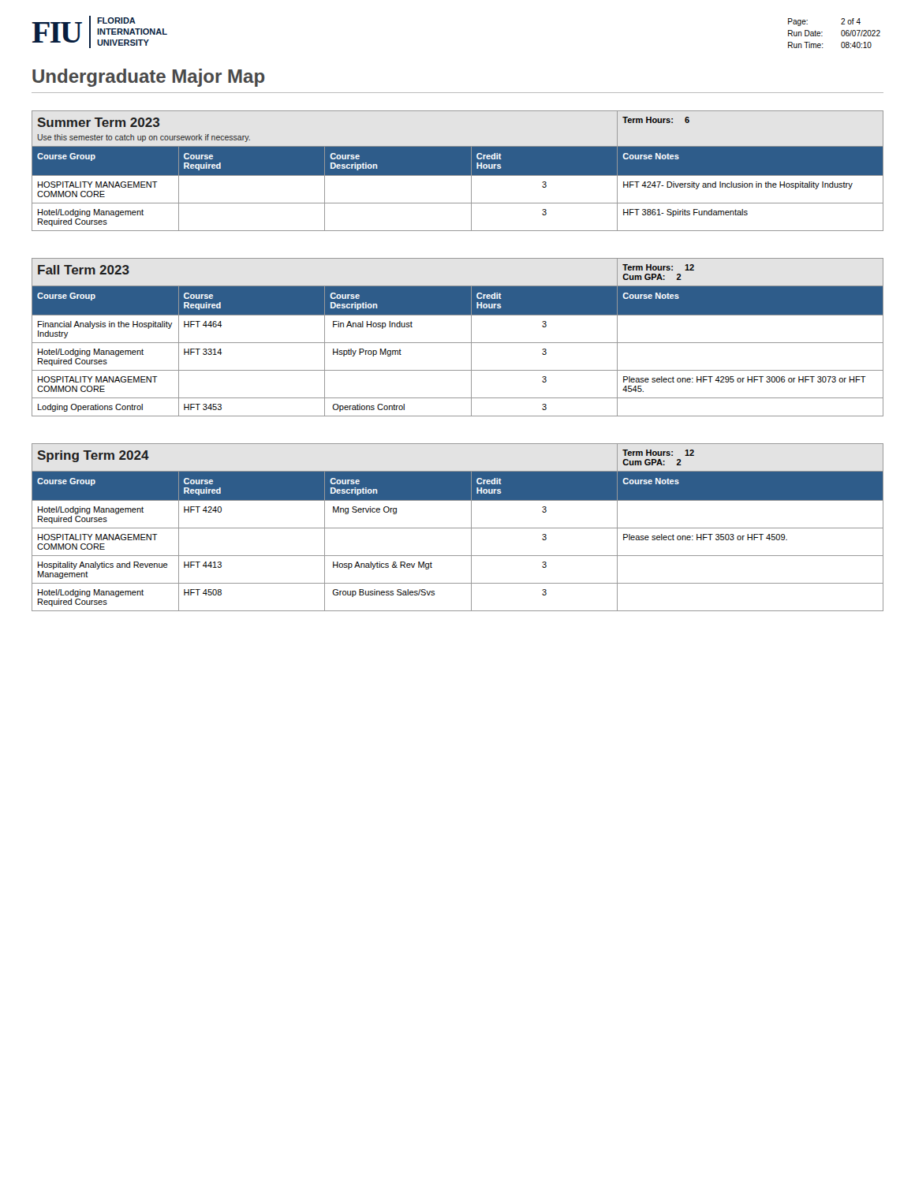FIU
Florida
International
University
| Page: | 2 of 4 |
| Run Date: | 06/07/2022 |
| Run Time: | 08:40:10 |
Undergraduate Major Map
| Summer Term 2023 Use this semester to catch up on coursework if necessary. | Term Hours: 6 |
| Course Group | Course Required | Course Description | Credit Hours | Course Notes |
| HOSPITALITY MANAGEMENT COMMON CORE | | | 3 | HFT 4247- Diversity and Inclusion in the Hospitality Industry |
| Hotel/Lodging Management Required Courses | | | 3 | HFT 3861- Spirits Fundamentals |
| Fall Term 2023 | Term Hours: 12 Cum GPA: 2 |
| Course Group | Course Required | Course Description | Credit Hours | Course Notes |
| Financial Analysis in the Hospitality Industry | HFT 4464 | Fin Anal Hosp Indust | 3 | |
| Hotel/Lodging Management Required Courses | HFT 3314 | Hsptly Prop Mgmt | 3 | |
| HOSPITALITY MANAGEMENT COMMON CORE | | | 3 | Please select one: HFT 4295 or HFT 3006 or HFT 3073 or HFT 4545. |
| Lodging Operations Control | HFT 3453 | Operations Control | 3 | |
| Spring Term 2024 | Term Hours: 12 Cum GPA: 2 |
| Course Group | Course Required | Course Description | Credit Hours | Course Notes |
| Hotel/Lodging Management Required Courses | HFT 4240 | Mng Service Org | 3 | |
| HOSPITALITY MANAGEMENT COMMON CORE | | | 3 | Please select one: HFT 3503 or HFT 4509. |
| Hospitality Analytics and Revenue Management | HFT 4413 | Hosp Analytics & Rev Mgt | 3 | |
| Hotel/Lodging Management Required Courses | HFT 4508 | Group Business Sales/Svs | 3 | |